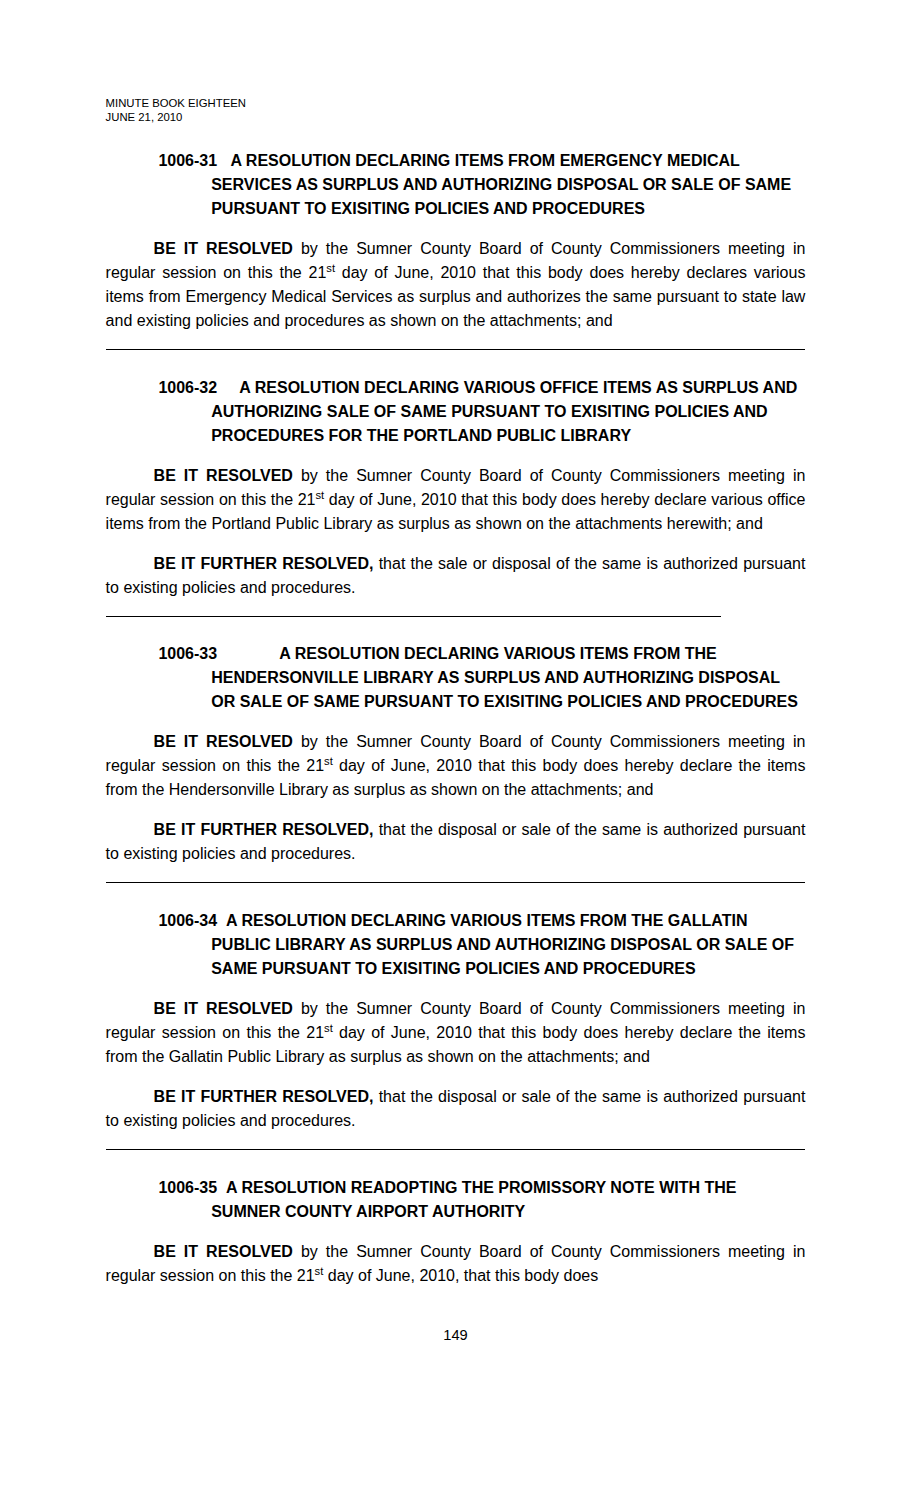MINUTE BOOK EIGHTEEN
JUNE 21, 2010
1006-31 A RESOLUTION DECLARING ITEMS FROM EMERGENCY MEDICAL SERVICES AS SURPLUS AND AUTHORIZING DISPOSAL OR SALE OF SAME PURSUANT TO EXISITING POLICIES AND PROCEDURES
BE IT RESOLVED by the Sumner County Board of County Commissioners meeting in regular session on this the 21st day of June, 2010 that this body does hereby declares various items from Emergency Medical Services as surplus and authorizes the same pursuant to state law and existing policies and procedures as shown on the attachments; and
1006-32 A RESOLUTION DECLARING VARIOUS OFFICE ITEMS AS SURPLUS AND AUTHORIZING SALE OF SAME PURSUANT TO EXISITING POLICIES AND PROCEDURES FOR THE PORTLAND PUBLIC LIBRARY
BE IT RESOLVED by the Sumner County Board of County Commissioners meeting in regular session on this the 21st day of June, 2010 that this body does hereby declare various office items from the Portland Public Library as surplus as shown on the attachments herewith; and
BE IT FURTHER RESOLVED, that the sale or disposal of the same is authorized pursuant to existing policies and procedures.
1006-33 A RESOLUTION DECLARING VARIOUS ITEMS FROM THE HENDERSONVILLE LIBRARY AS SURPLUS AND AUTHORIZING DISPOSAL OR SALE OF SAME PURSUANT TO EXISITING POLICIES AND PROCEDURES
BE IT RESOLVED by the Sumner County Board of County Commissioners meeting in regular session on this the 21st day of June, 2010 that this body does hereby declare the items from the Hendersonville Library as surplus as shown on the attachments; and
BE IT FURTHER RESOLVED, that the disposal or sale of the same is authorized pursuant to existing policies and procedures.
1006-34 A RESOLUTION DECLARING VARIOUS ITEMS FROM THE GALLATIN PUBLIC LIBRARY AS SURPLUS AND AUTHORIZING DISPOSAL OR SALE OF SAME PURSUANT TO EXISITING POLICIES AND PROCEDURES
BE IT RESOLVED by the Sumner County Board of County Commissioners meeting in regular session on this the 21st day of June, 2010 that this body does hereby declare the items from the Gallatin Public Library as surplus as shown on the attachments; and
BE IT FURTHER RESOLVED, that the disposal or sale of the same is authorized pursuant to existing policies and procedures.
1006-35 A RESOLUTION READOPTING THE PROMISSORY NOTE WITH THE SUMNER COUNTY AIRPORT AUTHORITY
BE IT RESOLVED by the Sumner County Board of County Commissioners meeting in regular session on this the 21st day of June, 2010, that this body does
149